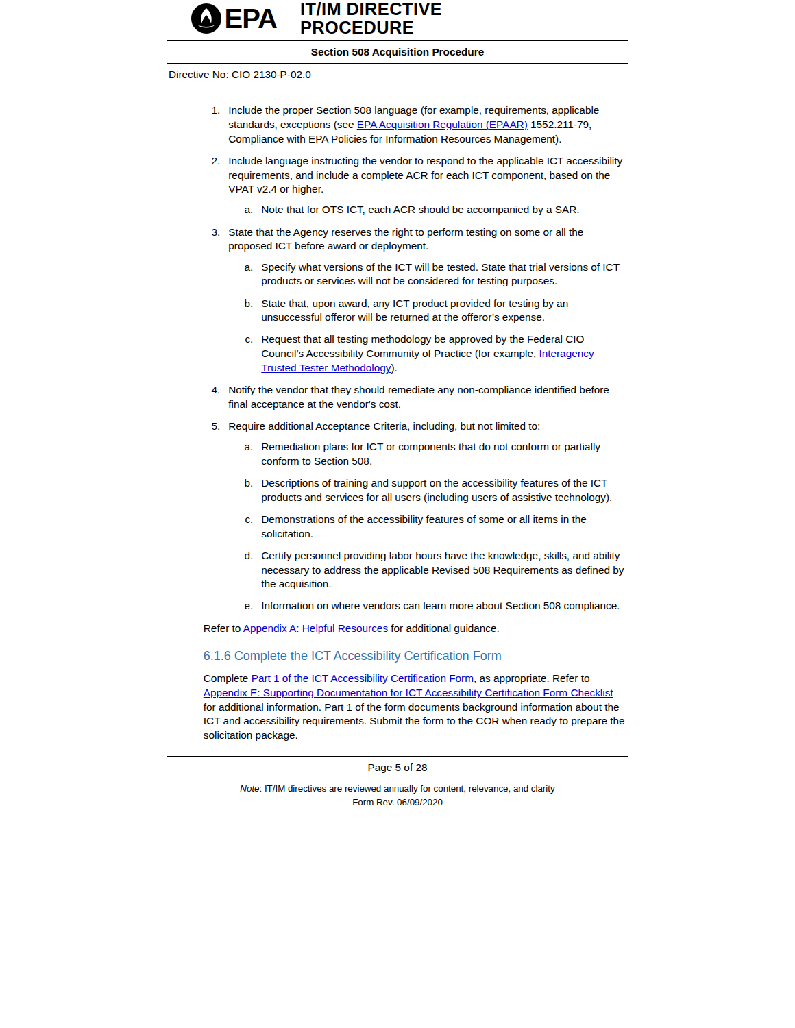EPA
IT/IM DIRECTIVE
PROCEDURE
Section 508 Acquisition Procedure
Directive No: CIO 2130-P-02.0
Include the proper Section 508 language (for example, requirements, applicable standards, exceptions (see EPA Acquisition Regulation (EPAAR) 1552.211-79, Compliance with EPA Policies for Information Resources Management).
Include language instructing the vendor to respond to the applicable ICT accessibility requirements, and include a complete ACR for each ICT component, based on the VPAT v2.4 or higher.
Note that for OTS ICT, each ACR should be accompanied by a SAR.
State that the Agency reserves the right to perform testing on some or all the proposed ICT before award or deployment.
Specify what versions of the ICT will be tested. State that trial versions of ICT products or services will not be considered for testing purposes.
State that, upon award, any ICT product provided for testing by an unsuccessful offeror will be returned at the offeror’s expense.
Request that all testing methodology be approved by the Federal CIO Council’s Accessibility Community of Practice (for example, Interagency Trusted Tester Methodology).
Notify the vendor that they should remediate any non-compliance identified before final acceptance at the vendor's cost.
Require additional Acceptance Criteria, including, but not limited to:
Remediation plans for ICT or components that do not conform or partially conform to Section 508.
Descriptions of training and support on the accessibility features of the ICT products and services for all users (including users of assistive technology).
Demonstrations of the accessibility features of some or all items in the solicitation.
Certify personnel providing labor hours have the knowledge, skills, and ability necessary to address the applicable Revised 508 Requirements as defined by the acquisition.
Information on where vendors can learn more about Section 508 compliance.
Refer to Appendix A: Helpful Resources for additional guidance.
6.1.6 Complete the ICT Accessibility Certification Form
Complete Part 1 of the ICT Accessibility Certification Form, as appropriate. Refer to Appendix E: Supporting Documentation for ICT Accessibility Certification Form Checklist for additional information. Part 1 of the form documents background information about the ICT and accessibility requirements. Submit the form to the COR when ready to prepare the solicitation package.
Page 5 of 28
Note: IT/IM directives are reviewed annually for content, relevance, and clarity
Form Rev. 06/09/2020